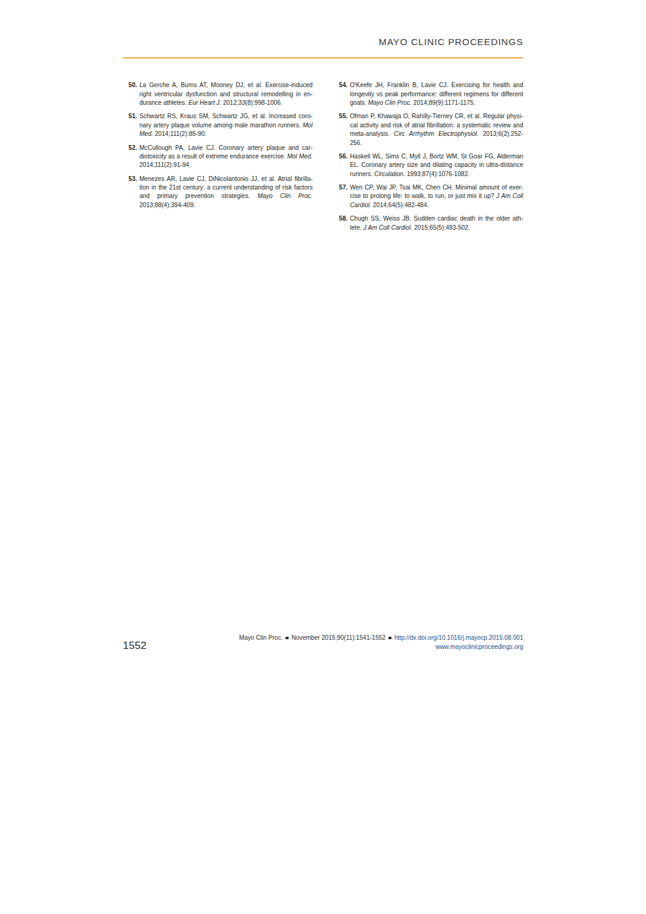MAYO CLINIC PROCEEDINGS
La Gerche A, Burns AT, Mooney DJ, et al. Exercise-induced right ventricular dysfunction and structural remodelling in endurance athletes. Eur Heart J. 2012;33(8):998-1006.
Schwartz RS, Kraus SM, Schwartz JG, et al. Increased coronary artery plaque volume among male marathon runners. Mol Med. 2014;111(2):85-90.
McCullough PA, Lavie CJ. Coronary artery plaque and cardiotoxicity as a result of extreme endurance exercise. Mol Med. 2014;111(2):91-94.
Menezes AR, Lavie CJ, DiNicolantonio JJ, et al. Atrial fibrillation in the 21st century: a current understanding of risk factors and primary prevention strategies. Mayo Clin Proc. 2013;88(4):394-409.
O'Keefe JH, Franklin B, Lavie CJ. Exercising for health and longevity vs peak performance: different regimens for different goals. Mayo Clin Proc. 2014;89(9):1171-1175.
Ofman P, Khawaja O, Rahilly-Tierney CR, et al. Regular physical activity and risk of atrial fibrillation: a systematic review and meta-analysis. Circ Arrhythm Electrophysiol. 2013;6(2):252-256.
Haskell WL, Sims C, Myll J, Bortz WM, St Goar FG, Alderman EL. Coronary artery size and dilating capacity in ultra-distance runners. Circulation. 1993;87(4):1076-1082.
Wen CP, Wai JP, Tsai MK, Chen CH. Minimal amount of exercise to prolong life: to walk, to run, or just mix it up? J Am Coll Cardiol. 2014;64(5):482-484.
Chugh SS, Weiss JB. Sudden cardiac death in the older athlete. J Am Coll Cardiol. 2015;65(5):493-502.
1552
Mayo Clin Proc. November 2015;90(11):1541-1552 http://dx.doi.org/10.1016/j.mayocp.2015.08.001
www.mayoclinicproceedings.org